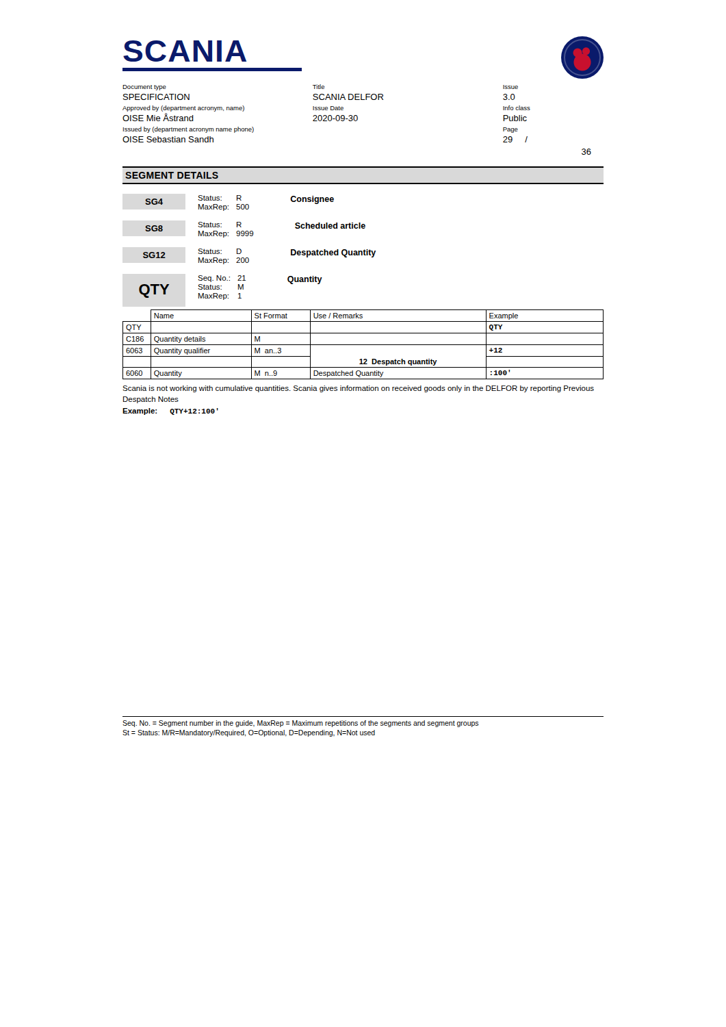SCANIA
Document type
SPECIFICATION
Approved by (department acronym, name)
OISE Mie Åstrand
Issued by (department acronym name phone)
OISE Sebastian Sandh
Title
SCANIA DELFOR
Issue Date
2020-09-30
Issue
3.0
Info class
Public
Page
29/
36
SEGMENT DETAILS
SG4
Status:
R
MaxRep:
500
Consignee
SG8
Status:
R
MaxRep:
9999
Scheduled article
SG12
Status:
D
MaxRep:
200
Despatched Quantity
QTY
Seq. No.:
21
Status:
M
MaxRep:
1
Quantity
| | Name | St Format | Use / Remarks | Example |
| QTY | | | | QTY |
| C186 | Quantity details | M | | |
| 6063 | Quantity qualifier | M an..3 | | +12 |
| | | | 12 Despatch quantity | |
| 6060 | Quantity | M n..9 | Despatched Quantity | :100' |
Scania is not working with cumulative quantities. Scania gives information on received goods only in the DELFOR by reporting Previous Despatch Notes
Example: QTY+12:100'
Seq. No. = Segment number in the guide, MaxRep = Maximum repetitions of the segments and segment groups
St = Status: M/R=Mandatory/Required, O=Optional, D=Depending, N=Not used